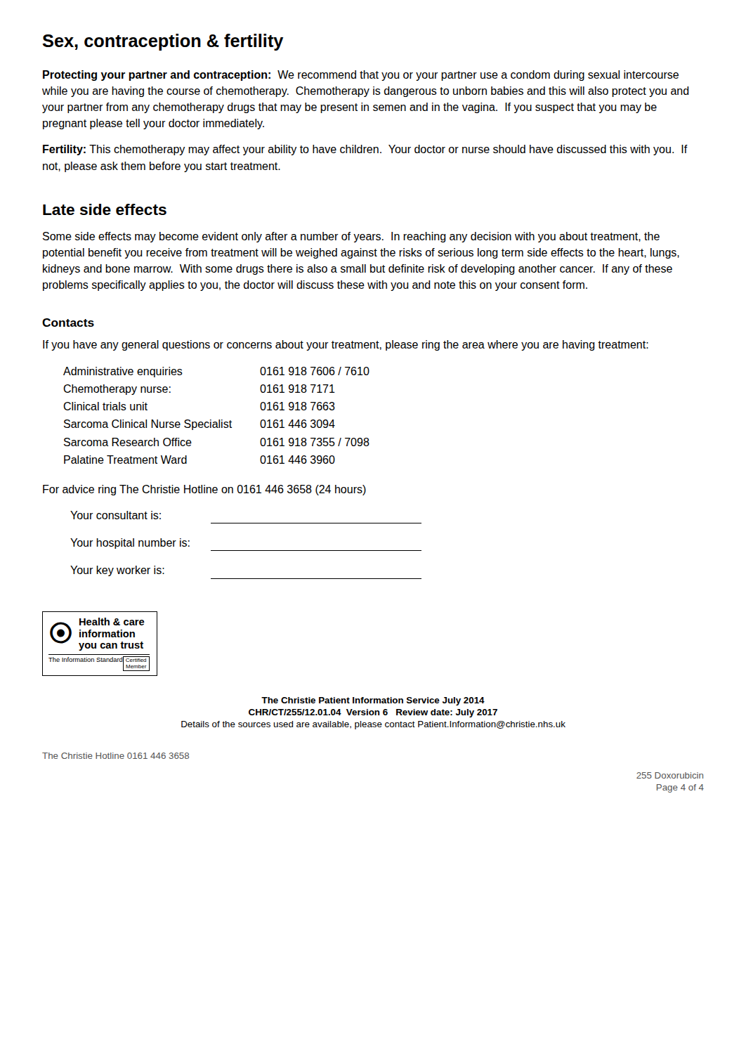Sex, contraception & fertility
Protecting your partner and contraception: We recommend that you or your partner use a condom during sexual intercourse while you are having the course of chemotherapy. Chemotherapy is dangerous to unborn babies and this will also protect you and your partner from any chemotherapy drugs that may be present in semen and in the vagina. If you suspect that you may be pregnant please tell your doctor immediately.
Fertility: This chemotherapy may affect your ability to have children. Your doctor or nurse should have discussed this with you. If not, please ask them before you start treatment.
Late side effects
Some side effects may become evident only after a number of years. In reaching any decision with you about treatment, the potential benefit you receive from treatment will be weighed against the risks of serious long term side effects to the heart, lungs, kidneys and bone marrow. With some drugs there is also a small but definite risk of developing another cancer. If any of these problems specifically applies to you, the doctor will discuss these with you and note this on your consent form.
Contacts
If you have any general questions or concerns about your treatment, please ring the area where you are having treatment:
| Administrative enquiries | 0161 918 7606 / 7610 |
| Chemotherapy nurse: | 0161 918 7171 |
| Clinical trials unit | 0161 918 7663 |
| Sarcoma Clinical Nurse Specialist | 0161 446 3094 |
| Sarcoma Research Office | 0161 918 7355 / 7098 |
| Palatine Treatment Ward | 0161 446 3960 |
For advice ring The Christie Hotline on 0161 446 3658 (24 hours)
Your consultant is:
Your hospital number is:
Your key worker is:
⦿ Health & care
information
you can trust
The Information Standard Certified
Member
The Christie Patient Information Service July 2014
CHR/CT/255/12.01.04 Version 6 Review date: July 2017
Details of the sources used are available, please contact Patient.Information@christie.nhs.uk
The Christie Hotline 0161 446 3658
255 Doxorubicin
Page 4 of 4